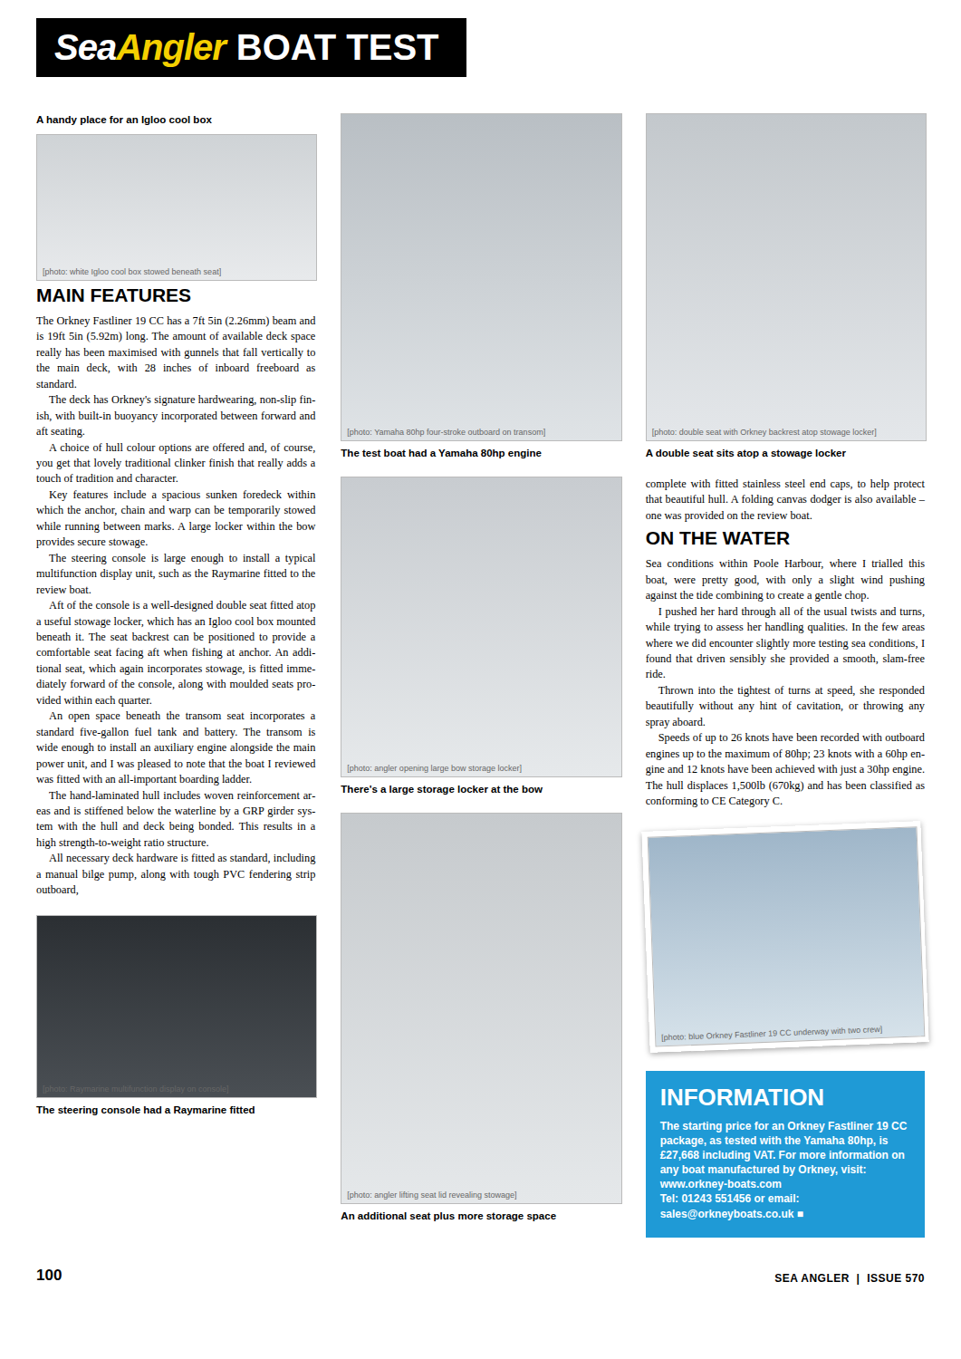Sea Angler BOAT TEST
A handy place for an Igloo cool box
[photo: white Igloo cool box stowed beneath seat]
MAIN FEATURES
The Orkney Fastliner 19 CC has a 7ft 5in (2.26mm) beam and is 19ft 5in (5.92m) long. The amount of available deck space really has been maximised with gunnels that fall vertically to the main deck, with 28 inches of inboard freeboard as standard.
The deck has Orkney's signature hardwearing, non-slip finish, with built-in buoyancy incorporated between forward and aft seating.
A choice of hull colour options are offered and, of course, you get that lovely traditional clinker finish that really adds a touch of tradition and character.
Key features include a spacious sunken foredeck within which the anchor, chain and warp can be temporarily stowed while running between marks. A large locker within the bow provides secure stowage.
The steering console is large enough to install a typical multifunction display unit, such as the Raymarine fitted to the review boat.
Aft of the console is a well-designed double seat fitted atop a useful stowage locker, which has an Igloo cool box mounted beneath it. The seat backrest can be positioned to provide a comfortable seat facing aft when fishing at anchor. An additional seat, which again incorporates stowage, is fitted immediately forward of the console, along with moulded seats provided within each quarter.
An open space beneath the transom seat incorporates a standard five-gallon fuel tank and battery. The transom is wide enough to install an auxiliary engine alongside the main power unit, and I was pleased to note that the boat I reviewed was fitted with an all-important boarding ladder.
The hand-laminated hull includes woven reinforcement areas and is stiffened below the waterline by a GRP girder system with the hull and deck being bonded. This results in a high strength-to-weight ratio structure.
All necessary deck hardware is fitted as standard, including a manual bilge pump, along with tough PVC fendering strip outboard,
[photo: Raymarine multifunction display on console]
The steering console had a Raymarine fitted
[photo: Yamaha 80hp four-stroke outboard on transom]
The test boat had a Yamaha 80hp engine
[photo: angler opening large bow storage locker]
There's a large storage locker at the bow
[photo: angler lifting seat lid revealing stowage]
An additional seat plus more storage space
[photo: double seat with Orkney backrest atop stowage locker]
A double seat sits atop a stowage locker
complete with fitted stainless steel end caps, to help protect that beautiful hull. A folding canvas dodger is also available – one was provided on the review boat.
ON THE WATER
Sea conditions within Poole Harbour, where I trialled this boat, were pretty good, with only a slight wind pushing against the tide combining to create a gentle chop.
I pushed her hard through all of the usual twists and turns, while trying to assess her handling qualities. In the few areas where we did encounter slightly more testing sea conditions, I found that driven sensibly she provided a smooth, slam-free ride.
Thrown into the tightest of turns at speed, she responded beautifully without any hint of cavitation, or throwing any spray aboard.
Speeds of up to 26 knots have been recorded with outboard engines up to the maximum of 80hp; 23 knots with a 60hp engine and 12 knots have been achieved with just a 30hp engine. The hull displaces 1,500lb (670kg) and has been classified as conforming to CE Category C.
[photo: blue Orkney Fastliner 19 CC underway with two crew]
INFORMATION
The starting price for an Orkney Fastliner 19 CC package, as tested with the Yamaha 80hp, is £27,668 including VAT. For more information on any boat manufactured by Orkney, visit: www.orkney-boats.com
Tel: 01243 551456 or email: sales@orkneyboats.co.uk ■
100
SEA ANGLER | ISSUE 570